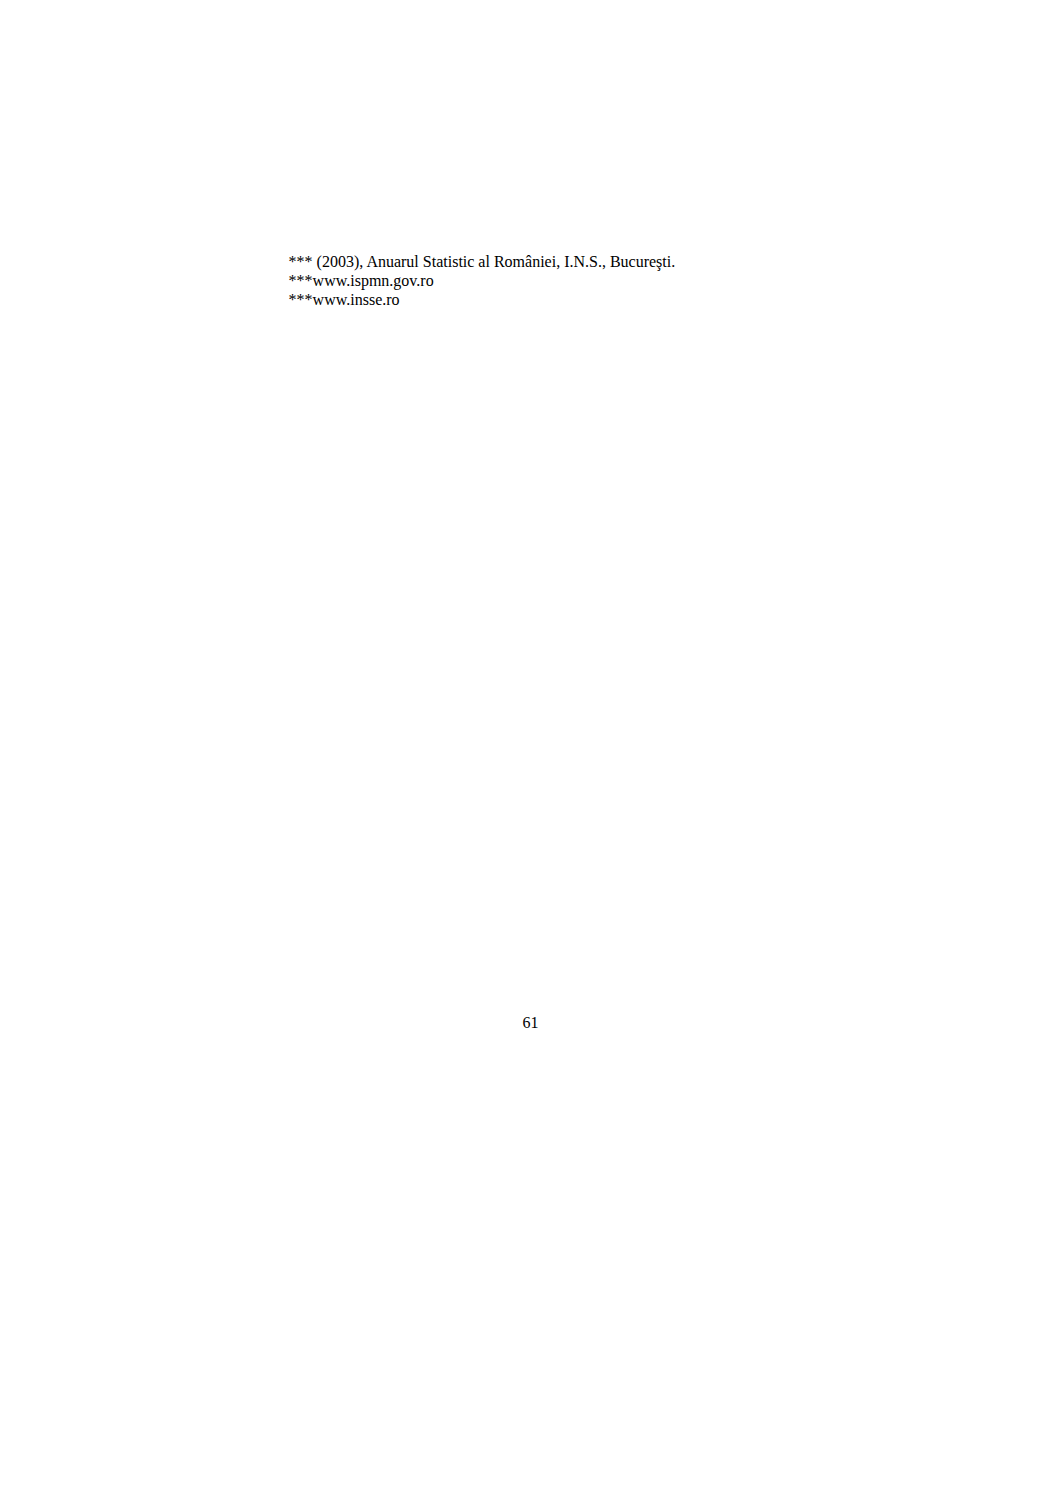*** (2003), Anuarul Statistic al României, I.N.S., Bucureşti.
***www.ispmn.gov.ro
***www.insse.ro
61